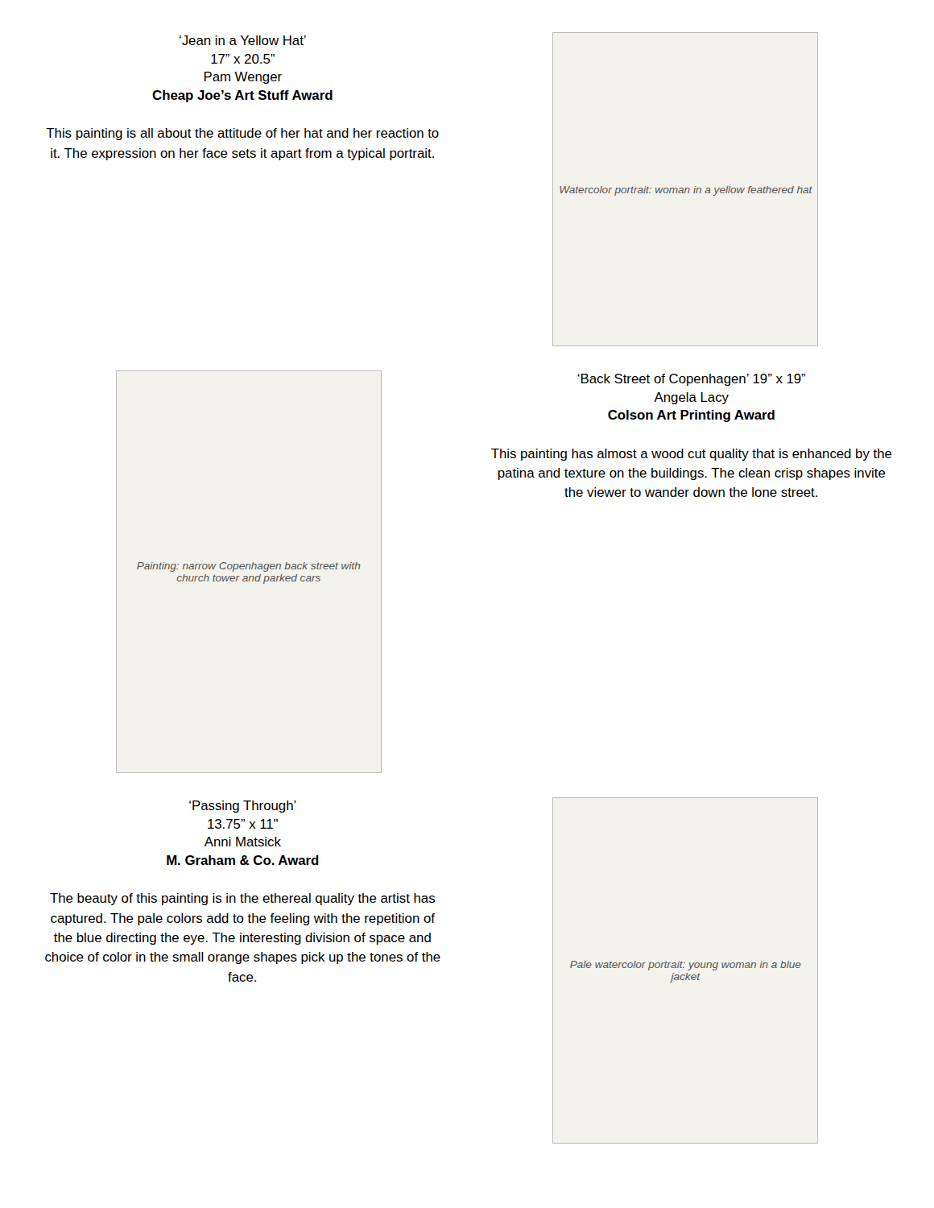‘Jean in a Yellow Hat’
17” x 20.5”
Pam Wenger
Cheap Joe’s Art Stuff Award
This painting is all about the attitude of her hat and her reaction to it. The expression on her face sets it apart from a typical portrait.
Watercolor portrait: woman in a yellow feathered hat
‘Back Street of Copenhagen’ 19” x 19”
Angela Lacy
Colson Art Printing Award
This painting has almost a wood cut quality that is enhanced by the patina and texture on the buildings. The clean crisp shapes invite the viewer to wander down the lone street.
Painting: narrow Copenhagen back street with church tower and parked cars
‘Passing Through’
13.75” x 11"
Anni Matsick
M. Graham & Co. Award
The beauty of this painting is in the ethereal quality the artist has captured. The pale colors add to the feeling with the repetition of the blue directing the eye. The interesting division of space and choice of color in the small orange shapes pick up the tones of the face.
Pale watercolor portrait: young woman in a blue jacket